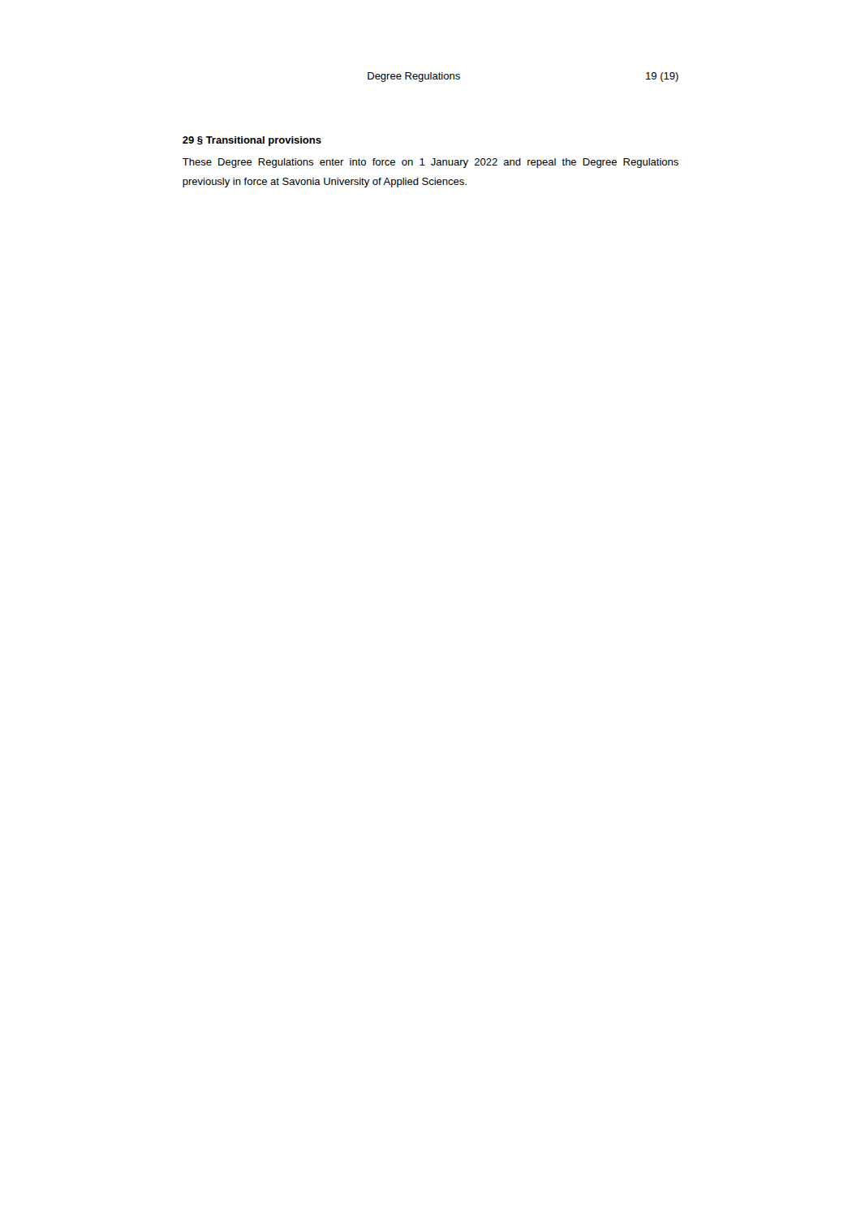Degree Regulations 19 (19)
29 § Transitional provisions
These Degree Regulations enter into force on 1 January 2022 and repeal the Degree Regulations previously in force at Savonia University of Applied Sciences.